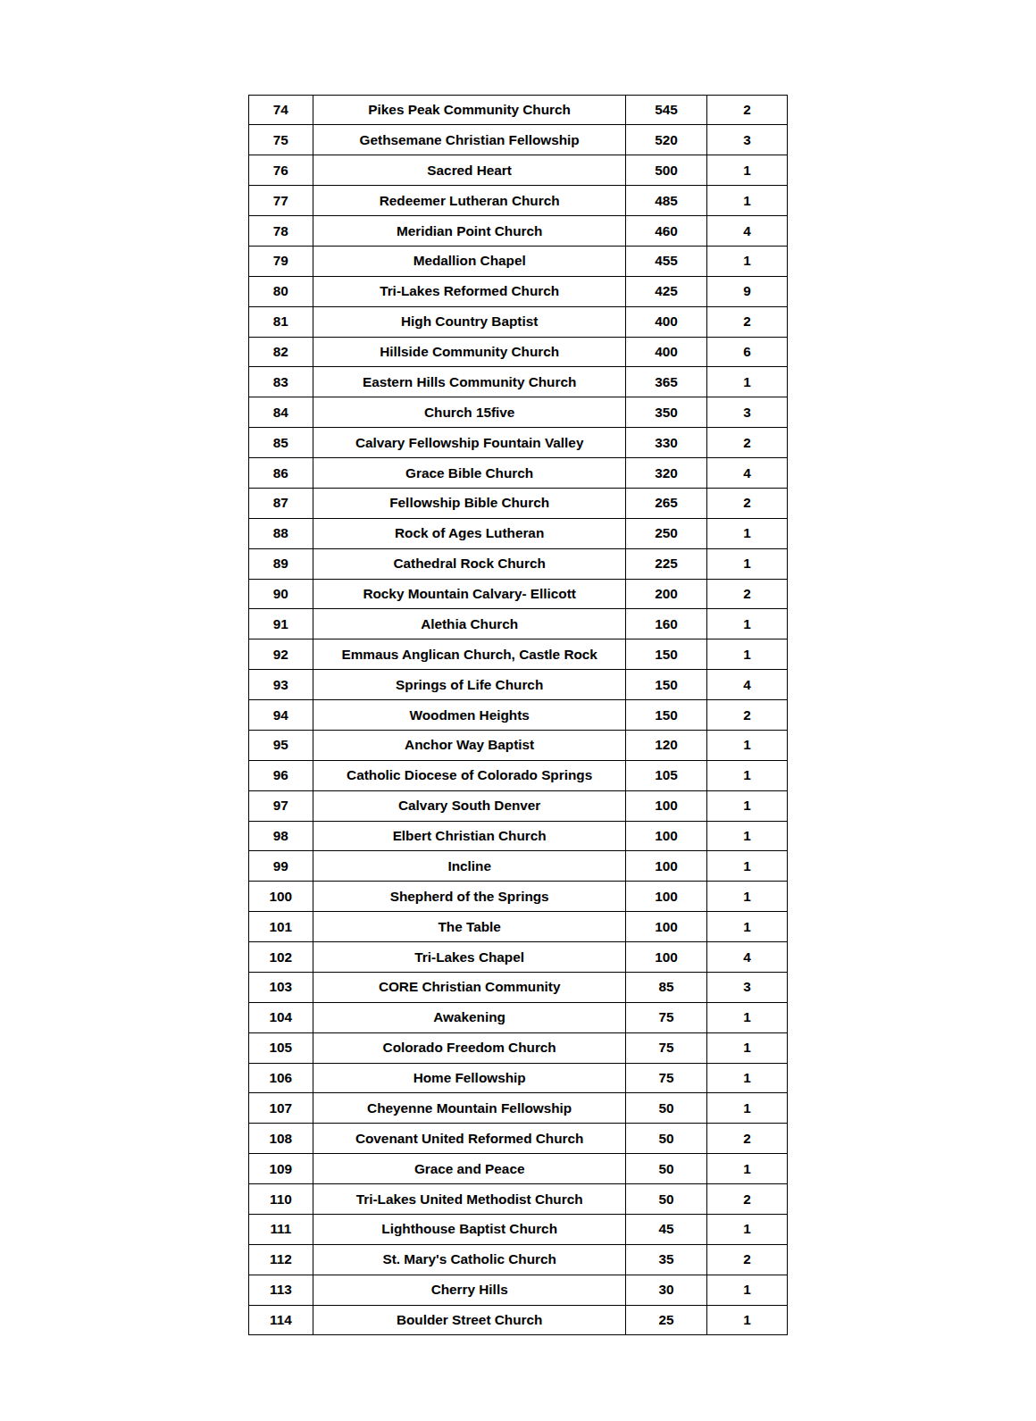| 74 | Pikes Peak Community Church | 545 | 2 |
| 75 | Gethsemane Christian Fellowship | 520 | 3 |
| 76 | Sacred Heart | 500 | 1 |
| 77 | Redeemer Lutheran Church | 485 | 1 |
| 78 | Meridian Point Church | 460 | 4 |
| 79 | Medallion Chapel | 455 | 1 |
| 80 | Tri-Lakes Reformed Church | 425 | 9 |
| 81 | High Country Baptist | 400 | 2 |
| 82 | Hillside Community Church | 400 | 6 |
| 83 | Eastern Hills Community Church | 365 | 1 |
| 84 | Church 15five | 350 | 3 |
| 85 | Calvary Fellowship Fountain Valley | 330 | 2 |
| 86 | Grace Bible Church | 320 | 4 |
| 87 | Fellowship Bible Church | 265 | 2 |
| 88 | Rock of Ages Lutheran | 250 | 1 |
| 89 | Cathedral Rock Church | 225 | 1 |
| 90 | Rocky Mountain Calvary- Ellicott | 200 | 2 |
| 91 | Alethia Church | 160 | 1 |
| 92 | Emmaus Anglican Church, Castle Rock | 150 | 1 |
| 93 | Springs of Life Church | 150 | 4 |
| 94 | Woodmen Heights | 150 | 2 |
| 95 | Anchor Way Baptist | 120 | 1 |
| 96 | Catholic Diocese of Colorado Springs | 105 | 1 |
| 97 | Calvary South Denver | 100 | 1 |
| 98 | Elbert Christian Church | 100 | 1 |
| 99 | Incline | 100 | 1 |
| 100 | Shepherd of the Springs | 100 | 1 |
| 101 | The Table | 100 | 1 |
| 102 | Tri-Lakes Chapel | 100 | 4 |
| 103 | CORE Christian Community | 85 | 3 |
| 104 | Awakening | 75 | 1 |
| 105 | Colorado Freedom Church | 75 | 1 |
| 106 | Home Fellowship | 75 | 1 |
| 107 | Cheyenne Mountain Fellowship | 50 | 1 |
| 108 | Covenant United Reformed Church | 50 | 2 |
| 109 | Grace and Peace | 50 | 1 |
| 110 | Tri-Lakes United Methodist Church | 50 | 2 |
| 111 | Lighthouse Baptist Church | 45 | 1 |
| 112 | St. Mary's Catholic Church | 35 | 2 |
| 113 | Cherry Hills | 30 | 1 |
| 114 | Boulder Street Church | 25 | 1 |